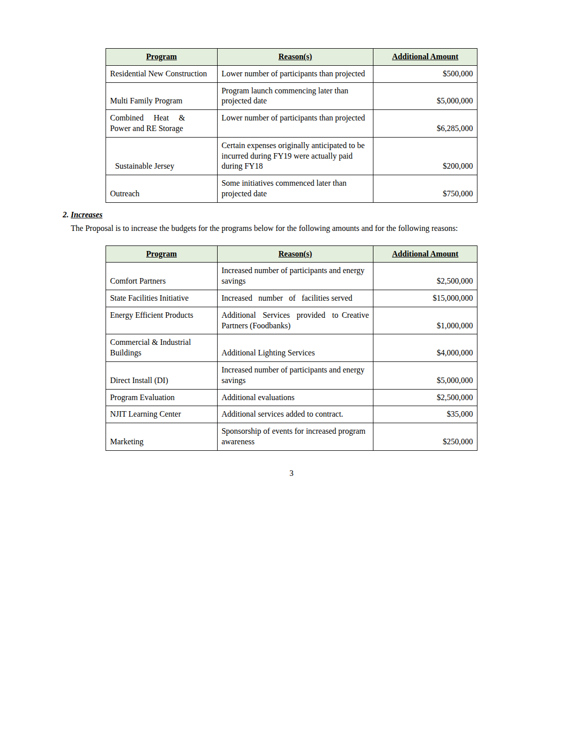| Program | Reason(s) | Additional Amount |
| --- | --- | --- |
| Residential New Construction | Lower number of participants than projected | $500,000 |
| Multi Family Program | Program launch commencing later than projected date | $5,000,000 |
| Combined Heat & Power and RE Storage | Lower number of participants than projected | $6,285,000 |
| Sustainable Jersey | Certain expenses originally anticipated to be incurred during FY19 were actually paid during FY18 | $200,000 |
| Outreach | Some initiatives commenced later than projected date | $750,000 |
Increases
The Proposal is to increase the budgets for the programs below for the following amounts and for the following reasons:
| Program | Reason(s) | Additional Amount |
| --- | --- | --- |
| Comfort Partners | Increased number of participants and energy savings | $2,500,000 |
| State Facilities Initiative | Increased number of facilities served | $15,000,000 |
| Energy Efficient Products | Additional Services provided to Creative Partners (Foodbanks) | $1,000,000 |
| Commercial & Industrial Buildings | Additional Lighting Services | $4,000,000 |
| Direct Install (DI) | Increased number of participants and energy savings | $5,000,000 |
| Program Evaluation | Additional evaluations | $2,500,000 |
| NJIT Learning Center | Additional services added to contract. | $35,000 |
| Marketing | Sponsorship of events for increased program awareness | $250,000 |
3